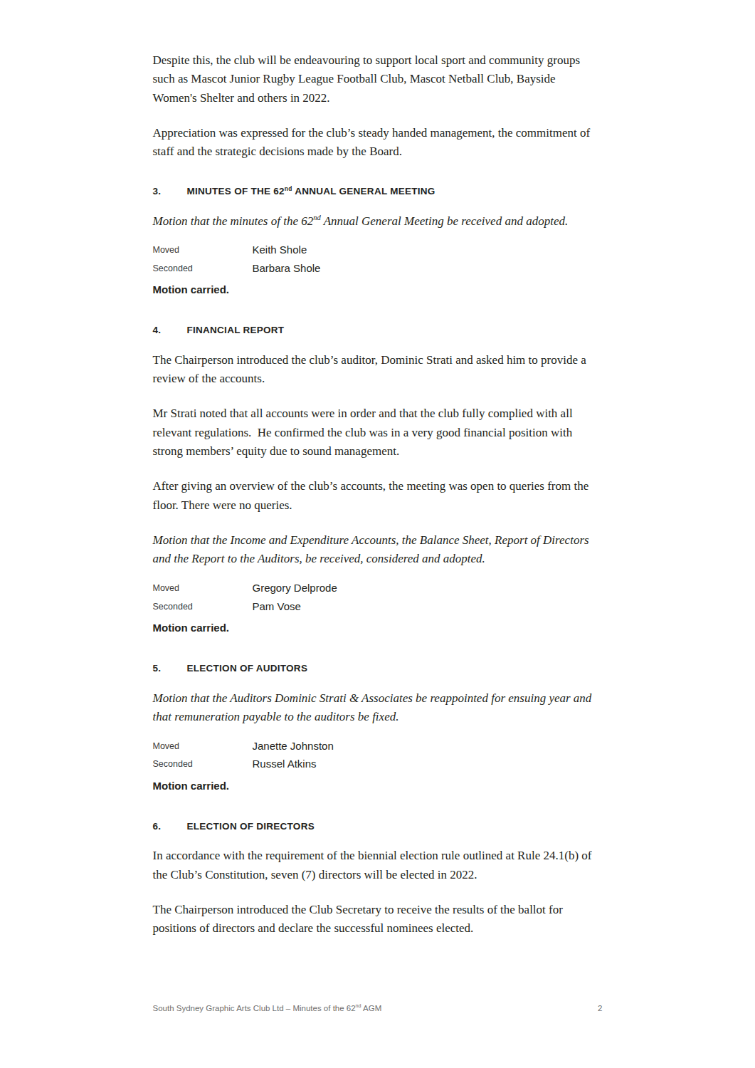Despite this, the club will be endeavouring to support local sport and community groups such as Mascot Junior Rugby League Football Club, Mascot Netball Club, Bayside Women's Shelter and others in 2022.
Appreciation was expressed for the club’s steady handed management, the commitment of staff and the strategic decisions made by the Board.
3. MINUTES OF THE 62nd ANNUAL GENERAL MEETING
Motion that the minutes of the 62nd Annual General Meeting be received and adopted.
| Moved | Keith Shole |
| Seconded | Barbara Shole |
Motion carried.
4. FINANCIAL REPORT
The Chairperson introduced the club’s auditor, Dominic Strati and asked him to provide a review of the accounts.
Mr Strati noted that all accounts were in order and that the club fully complied with all relevant regulations. He confirmed the club was in a very good financial position with strong members’ equity due to sound management.
After giving an overview of the club’s accounts, the meeting was open to queries from the floor. There were no queries.
Motion that the Income and Expenditure Accounts, the Balance Sheet, Report of Directors and the Report to the Auditors, be received, considered and adopted.
| Moved | Gregory Delprode |
| Seconded | Pam Vose |
Motion carried.
5. ELECTION OF AUDITORS
Motion that the Auditors Dominic Strati & Associates be reappointed for ensuing year and that remuneration payable to the auditors be fixed.
| Moved | Janette Johnston |
| Seconded | Russel Atkins |
Motion carried.
6. ELECTION OF DIRECTORS
In accordance with the requirement of the biennial election rule outlined at Rule 24.1(b) of the Club’s Constitution, seven (7) directors will be elected in 2022.
The Chairperson introduced the Club Secretary to receive the results of the ballot for positions of directors and declare the successful nominees elected.
South Sydney Graphic Arts Club Ltd – Minutes of the 62nd AGM 2